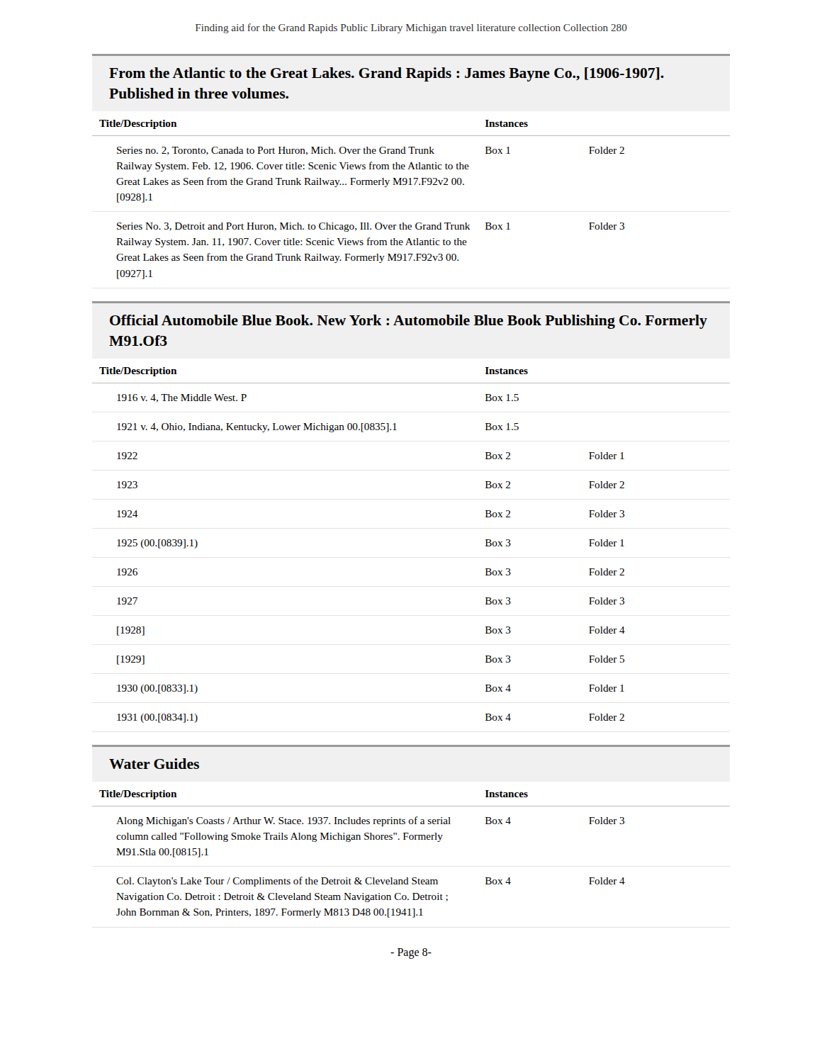Finding aid for the Grand Rapids Public Library Michigan travel literature collection Collection 280
From the Atlantic to the Great Lakes. Grand Rapids : James Bayne Co., [1906-1907]. Published in three volumes.
| Title/Description | Instances |
| --- | --- |
| Series no. 2, Toronto, Canada to Port Huron, Mich. Over the Grand Trunk Railway System. Feb. 12, 1906. Cover title: Scenic Views from the Atlantic to the Great Lakes as Seen from the Grand Trunk Railway... Formerly M917.F92v2 00.[0928].1 | Box 1 | Folder 2 |
| Series No. 3, Detroit and Port Huron, Mich. to Chicago, Ill. Over the Grand Trunk Railway System. Jan. 11, 1907. Cover title: Scenic Views from the Atlantic to the Great Lakes as Seen from the Grand Trunk Railway. Formerly M917.F92v3 00.[0927].1 | Box 1 | Folder 3 |
Official Automobile Blue Book. New York : Automobile Blue Book Publishing Co. Formerly M91.Of3
| Title/Description | Instances |
| --- | --- |
| 1916 v. 4, The Middle West. P | Box 1.5 | |
| 1921 v. 4, Ohio, Indiana, Kentucky, Lower Michigan 00.[0835].1 | Box 1.5 | |
| 1922 | Box 2 | Folder 1 |
| 1923 | Box 2 | Folder 2 |
| 1924 | Box 2 | Folder 3 |
| 1925 (00.[0839].1) | Box 3 | Folder 1 |
| 1926 | Box 3 | Folder 2 |
| 1927 | Box 3 | Folder 3 |
| [1928] | Box 3 | Folder 4 |
| [1929] | Box 3 | Folder 5 |
| 1930 (00.[0833].1) | Box 4 | Folder 1 |
| 1931 (00.[0834].1) | Box 4 | Folder 2 |
Water Guides
| Title/Description | Instances |
| --- | --- |
| Along Michigan's Coasts / Arthur W. Stace. 1937. Includes reprints of a serial column called "Following Smoke Trails Along Michigan Shores". Formerly M91.Stla 00.[0815].1 | Box 4 | Folder 3 |
| Col. Clayton's Lake Tour / Compliments of the Detroit & Cleveland Steam Navigation Co. Detroit : Detroit & Cleveland Steam Navigation Co. Detroit ; John Bornman & Son, Printers, 1897. Formerly M813 D48 00.[1941].1 | Box 4 | Folder 4 |
- Page 8-